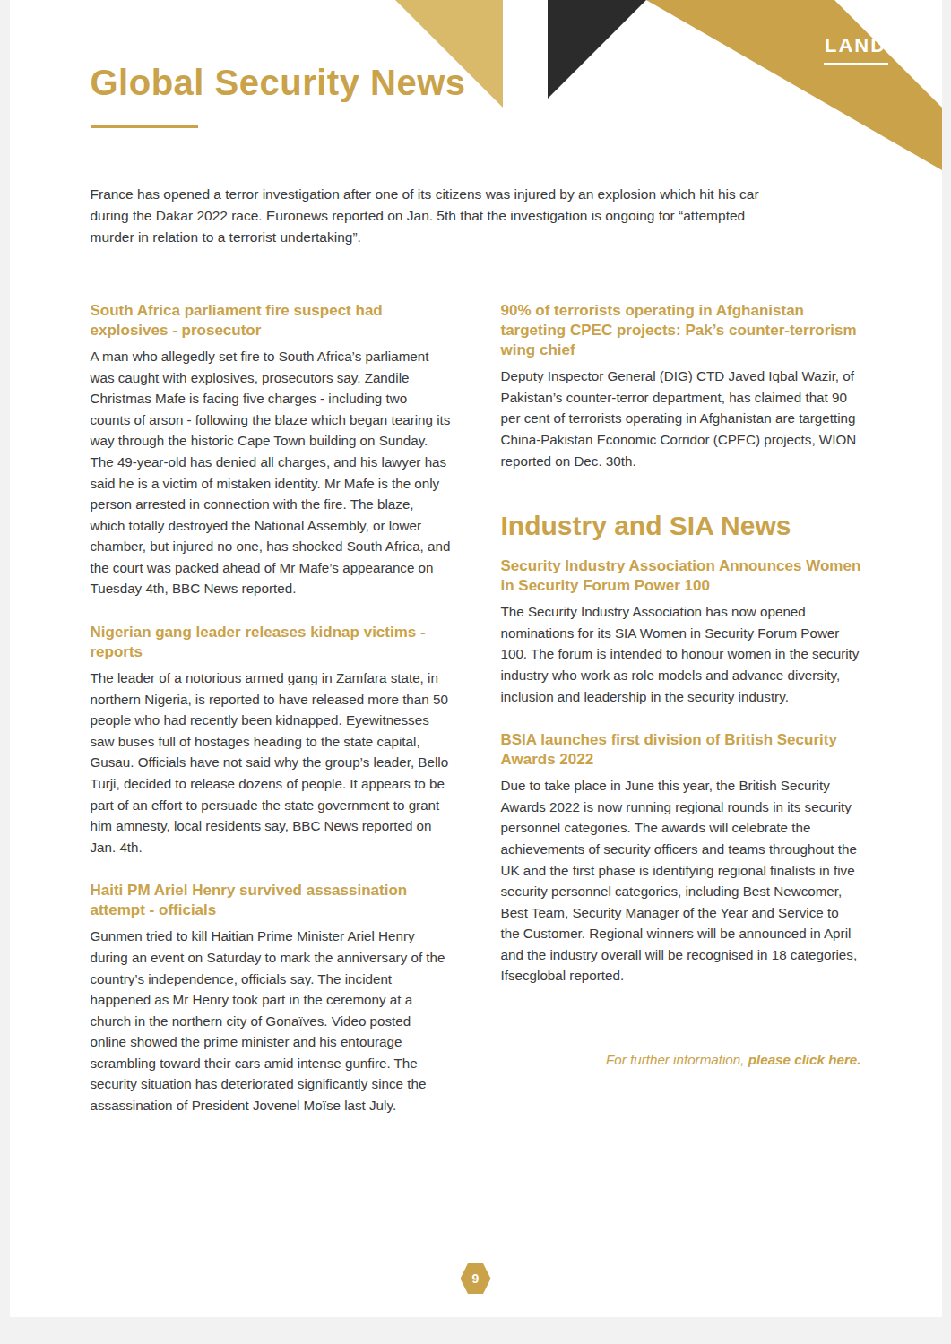LAND
Global Security News
France has opened a terror investigation after one of its citizens was injured by an explosion which hit his car during the Dakar 2022 race. Euronews reported on Jan. 5th that the investigation is ongoing for “attempted murder in relation to a terrorist undertaking”.
South Africa parliament fire suspect had explosives - prosecutor
A man who allegedly set fire to South Africa’s parliament was caught with explosives, prosecutors say. Zandile Christmas Mafe is facing five charges - including two counts of arson - following the blaze which began tearing its way through the historic Cape Town building on Sunday. The 49-year-old has denied all charges, and his lawyer has said he is a victim of mistaken identity. Mr Mafe is the only person arrested in connection with the fire. The blaze, which totally destroyed the National Assembly, or lower chamber, but injured no one, has shocked South Africa, and the court was packed ahead of Mr Mafe’s appearance on Tuesday 4th, BBC News reported.
Nigerian gang leader releases kidnap victims - reports
The leader of a notorious armed gang in Zamfara state, in northern Nigeria, is reported to have released more than 50 people who had recently been kidnapped. Eyewitnesses saw buses full of hostages heading to the state capital, Gusau. Officials have not said why the group’s leader, Bello Turji, decided to release dozens of people. It appears to be part of an effort to persuade the state government to grant him amnesty, local residents say, BBC News reported on Jan. 4th.
Haiti PM Ariel Henry survived assassination attempt - officials
Gunmen tried to kill Haitian Prime Minister Ariel Henry during an event on Saturday to mark the anniversary of the country’s independence, officials say. The incident happened as Mr Henry took part in the ceremony at a church in the northern city of Gonaïves. Video posted online showed the prime minister and his entourage scrambling toward their cars amid intense gunfire. The security situation has deteriorated significantly since the assassination of President Jovenel Moïse last July.
90% of terrorists operating in Afghanistan targeting CPEC projects: Pak’s counter-terrorism wing chief
Deputy Inspector General (DIG) CTD Javed Iqbal Wazir, of Pakistan’s counter-terror department, has claimed that 90 per cent of terrorists operating in Afghanistan are targetting China-Pakistan Economic Corridor (CPEC) projects, WION reported on Dec. 30th.
Industry and SIA News
Security Industry Association Announces Women in Security Forum Power 100
The Security Industry Association has now opened nominations for its SIA Women in Security Forum Power 100. The forum is intended to honour women in the security industry who work as role models and advance diversity, inclusion and leadership in the security industry.
BSIA launches first division of British Security Awards 2022
Due to take place in June this year, the British Security Awards 2022 is now running regional rounds in its security personnel categories. The awards will celebrate the achievements of security officers and teams throughout the UK and the first phase is identifying regional finalists in five security personnel categories, including Best Newcomer, Best Team, Security Manager of the Year and Service to the Customer. Regional winners will be announced in April and the industry overall will be recognised in 18 categories, Ifsecglobal reported.
For further information, please click here.
9